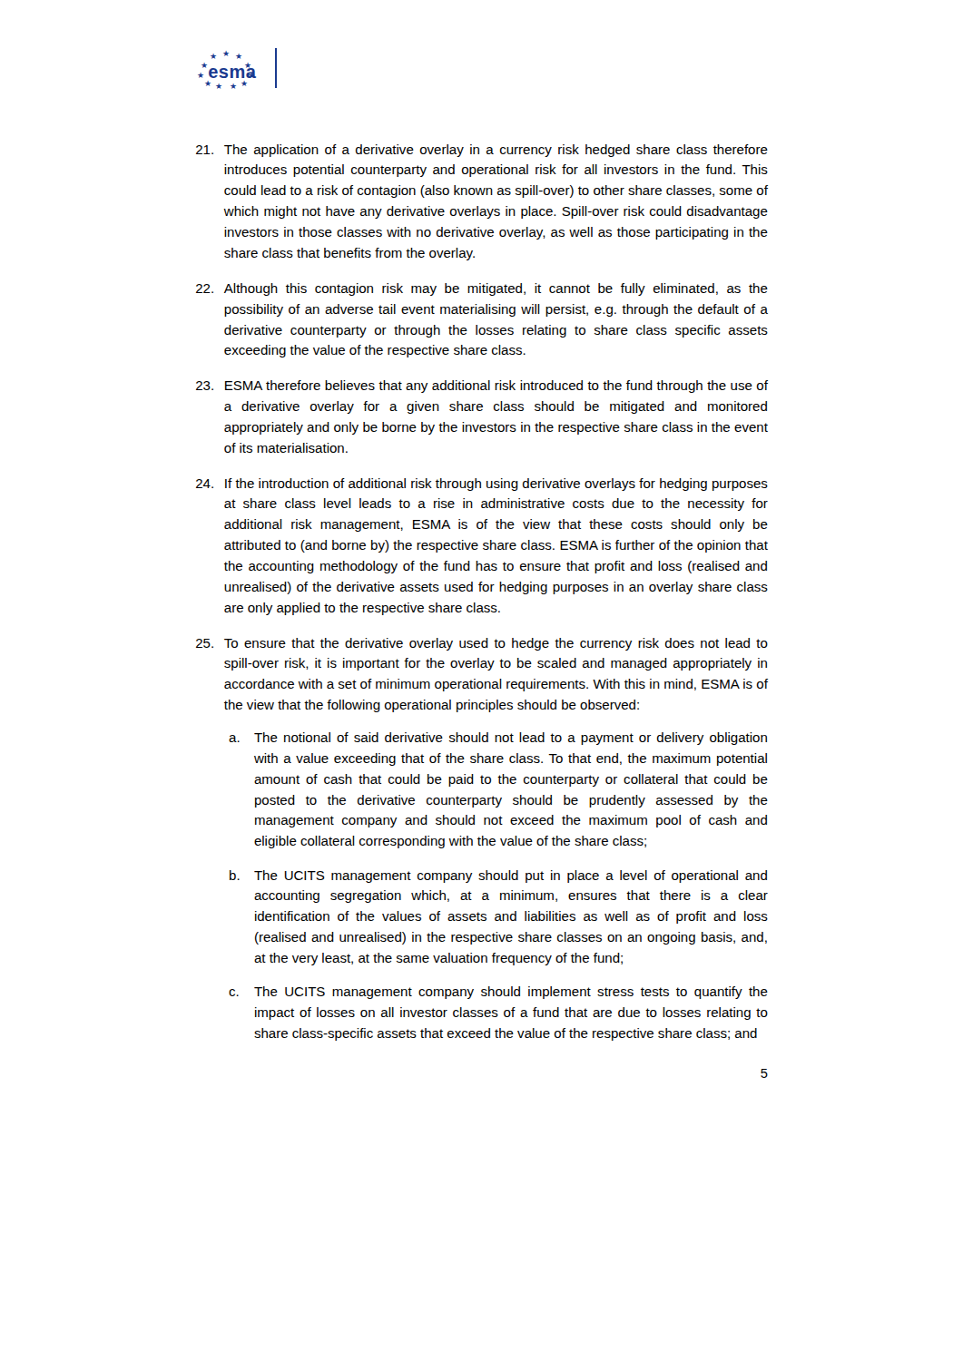★ ★ ★ ★ ★ ★ ★ ★ ★ ★ ★
esma
The application of a derivative overlay in a currency risk hedged share class therefore introduces potential counterparty and operational risk for all investors in the fund. This could lead to a risk of contagion (also known as spill-over) to other share classes, some of which might not have any derivative overlays in place. Spill-over risk could disadvantage investors in those classes with no derivative overlay, as well as those participating in the share class that benefits from the overlay.
Although this contagion risk may be mitigated, it cannot be fully eliminated, as the possibility of an adverse tail event materialising will persist, e.g. through the default of a derivative counterparty or through the losses relating to share class specific assets exceeding the value of the respective share class.
ESMA therefore believes that any additional risk introduced to the fund through the use of a derivative overlay for a given share class should be mitigated and monitored appropriately and only be borne by the investors in the respective share class in the event of its materialisation.
If the introduction of additional risk through using derivative overlays for hedging purposes at share class level leads to a rise in administrative costs due to the necessity for additional risk management, ESMA is of the view that these costs should only be attributed to (and borne by) the respective share class. ESMA is further of the opinion that the accounting methodology of the fund has to ensure that profit and loss (realised and unrealised) of the derivative assets used for hedging purposes in an overlay share class are only applied to the respective share class.
To ensure that the derivative overlay used to hedge the currency risk does not lead to spill-over risk, it is important for the overlay to be scaled and managed appropriately in accordance with a set of minimum operational requirements. With this in mind, ESMA is of the view that the following operational principles should be observed:
The notional of said derivative should not lead to a payment or delivery obligation with a value exceeding that of the share class. To that end, the maximum potential amount of cash that could be paid to the counterparty or collateral that could be posted to the derivative counterparty should be prudently assessed by the management company and should not exceed the maximum pool of cash and eligible collateral corresponding with the value of the share class;
The UCITS management company should put in place a level of operational and accounting segregation which, at a minimum, ensures that there is a clear identification of the values of assets and liabilities as well as of profit and loss (realised and unrealised) in the respective share classes on an ongoing basis, and, at the very least, at the same valuation frequency of the fund;
The UCITS management company should implement stress tests to quantify the impact of losses on all investor classes of a fund that are due to losses relating to share class-specific assets that exceed the value of the respective share class; and
5